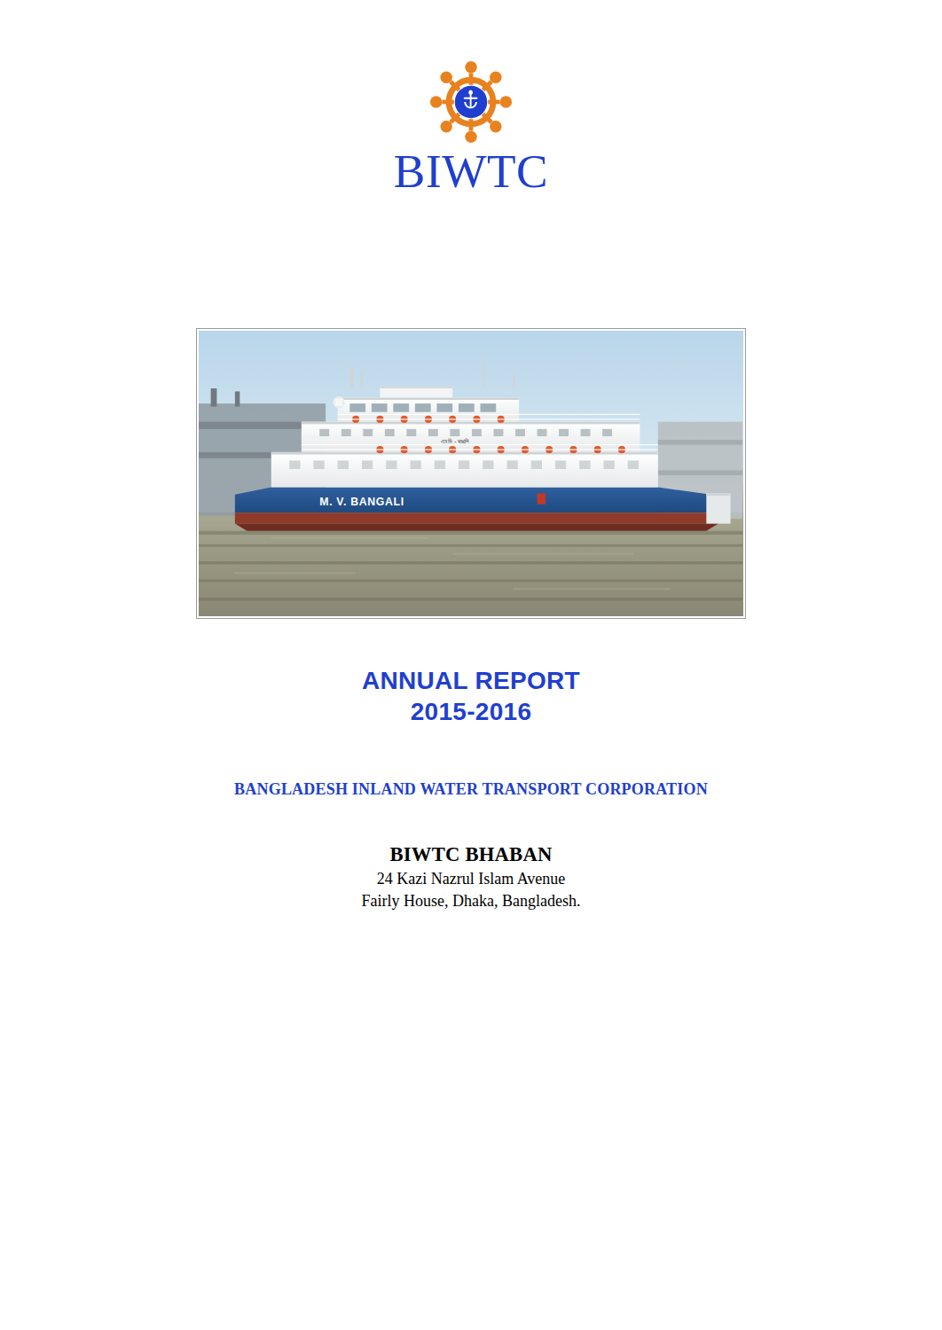BIWTC
F.V. M. V. BANGALI এম ভি - বাঙালি
ANNUAL REPORT
2015-2016
BANGLADESH INLAND WATER TRANSPORT CORPORATION
BIWTC BHABAN
24 Kazi Nazrul Islam Avenue
Fairly House, Dhaka, Bangladesh.